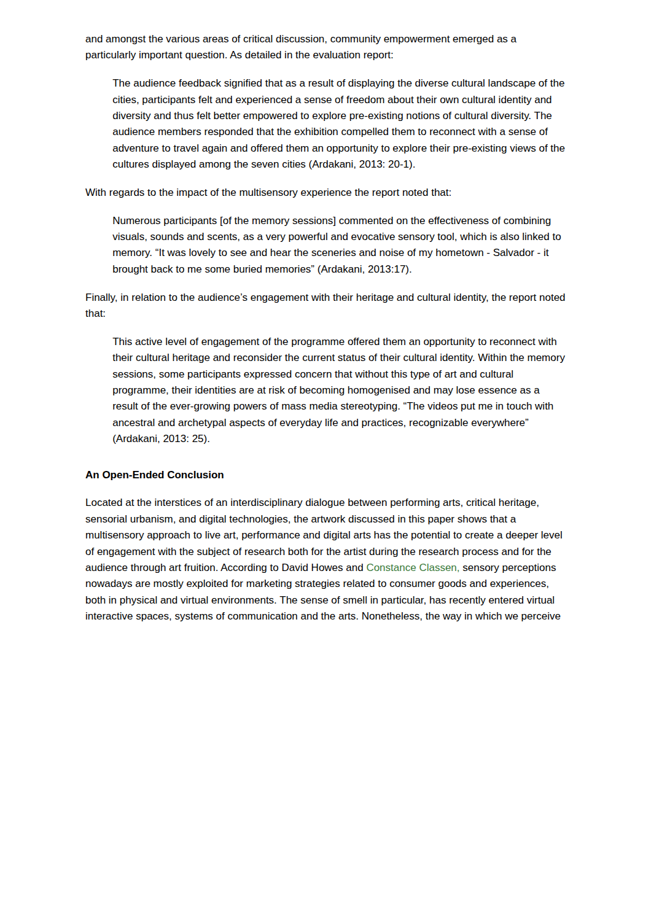and amongst the various areas of critical discussion, community empowerment emerged as a particularly important question. As detailed in the evaluation report:
The audience feedback signified that as a result of displaying the diverse cultural landscape of the cities, participants felt and experienced a sense of freedom about their own cultural identity and diversity and thus felt better empowered to explore pre-existing notions of cultural diversity. The audience members responded that the exhibition compelled them to reconnect with a sense of adventure to travel again and offered them an opportunity to explore their pre-existing views of the cultures displayed among the seven cities (Ardakani, 2013: 20-1).
With regards to the impact of the multisensory experience the report noted that:
Numerous participants [of the memory sessions] commented on the effectiveness of combining visuals, sounds and scents, as a very powerful and evocative sensory tool, which is also linked to memory. “It was lovely to see and hear the sceneries and noise of my hometown - Salvador - it brought back to me some buried memories” (Ardakani, 2013:17).
Finally, in relation to the audience’s engagement with their heritage and cultural identity, the report noted that:
This active level of engagement of the programme offered them an opportunity to reconnect with their cultural heritage and reconsider the current status of their cultural identity. Within the memory sessions, some participants expressed concern that without this type of art and cultural programme, their identities are at risk of becoming homogenised and may lose essence as a result of the ever-growing powers of mass media stereotyping. “The videos put me in touch with ancestral and archetypal aspects of everyday life and practices, recognizable everywhere” (Ardakani, 2013: 25).
An Open-Ended Conclusion
Located at the interstices of an interdisciplinary dialogue between performing arts, critical heritage, sensorial urbanism, and digital technologies, the artwork discussed in this paper shows that a multisensory approach to live art, performance and digital arts has the potential to create a deeper level of engagement with the subject of research both for the artist during the research process and for the audience through art fruition. According to David Howes and Constance Classen, sensory perceptions nowadays are mostly exploited for marketing strategies related to consumer goods and experiences, both in physical and virtual environments. The sense of smell in particular, has recently entered virtual interactive spaces, systems of communication and the arts. Nonetheless, the way in which we perceive